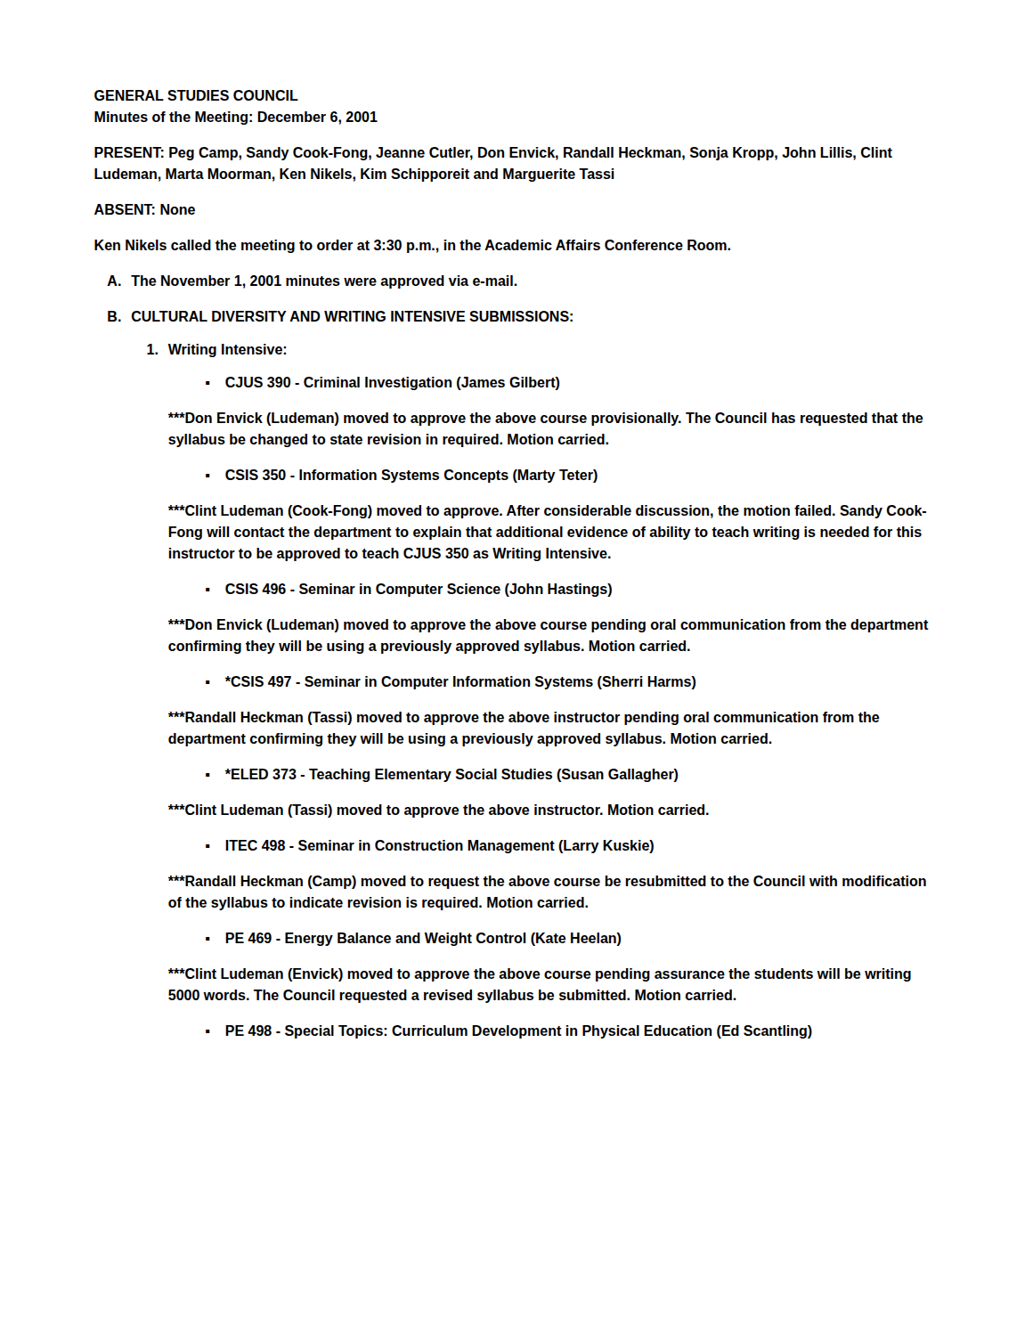GENERAL STUDIES COUNCIL
Minutes of the Meeting: December 6, 2001
PRESENT: Peg Camp, Sandy Cook-Fong, Jeanne Cutler, Don Envick, Randall Heckman, Sonja Kropp, John Lillis, Clint Ludeman, Marta Moorman, Ken Nikels, Kim Schipporeit and Marguerite Tassi
ABSENT: None
Ken Nikels called the meeting to order at 3:30 p.m., in the Academic Affairs Conference Room.
The November 1, 2001 minutes were approved via e-mail.
CULTURAL DIVERSITY AND WRITING INTENSIVE SUBMISSIONS:
Writing Intensive:
CJUS 390 - Criminal Investigation (James Gilbert)
***Don Envick (Ludeman) moved to approve the above course provisionally. The Council has requested that the syllabus be changed to state revision in required. Motion carried.
CSIS 350 - Information Systems Concepts (Marty Teter)
***Clint Ludeman (Cook-Fong) moved to approve. After considerable discussion, the motion failed. Sandy Cook-Fong will contact the department to explain that additional evidence of ability to teach writing is needed for this instructor to be approved to teach CJUS 350 as Writing Intensive.
CSIS 496 - Seminar in Computer Science (John Hastings)
***Don Envick (Ludeman) moved to approve the above course pending oral communication from the department confirming they will be using a previously approved syllabus. Motion carried.
*CSIS 497 - Seminar in Computer Information Systems (Sherri Harms)
***Randall Heckman (Tassi) moved to approve the above instructor pending oral communication from the department confirming they will be using a previously approved syllabus. Motion carried.
*ELED 373 - Teaching Elementary Social Studies (Susan Gallagher)
***Clint Ludeman (Tassi) moved to approve the above instructor. Motion carried.
ITEC 498 - Seminar in Construction Management (Larry Kuskie)
***Randall Heckman (Camp) moved to request the above course be resubmitted to the Council with modification of the syllabus to indicate revision is required. Motion carried.
PE 469 - Energy Balance and Weight Control (Kate Heelan)
***Clint Ludeman (Envick) moved to approve the above course pending assurance the students will be writing 5000 words. The Council requested a revised syllabus be submitted. Motion carried.
PE 498 - Special Topics: Curriculum Development in Physical Education (Ed Scantling)